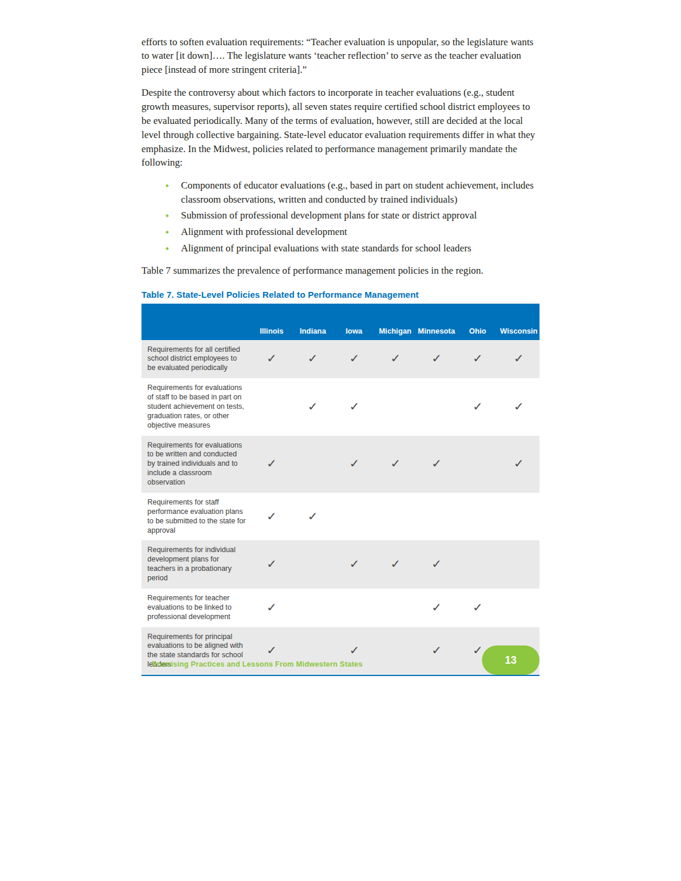efforts to soften evaluation requirements: “Teacher evaluation is unpopular, so the legislature wants to water [it down]…. The legislature wants ‘teacher reflection’ to serve as the teacher evaluation piece [instead of more stringent criteria].”
Despite the controversy about which factors to incorporate in teacher evaluations (e.g., student growth measures, supervisor reports), all seven states require certified school district employees to be evaluated periodically. Many of the terms of evaluation, however, still are decided at the local level through collective bargaining. State-level educator evaluation requirements differ in what they emphasize. In the Midwest, policies related to performance management primarily mandate the following:
Components of educator evaluations (e.g., based in part on student achievement, includes classroom observations, written and conducted by trained individuals)
Submission of professional development plans for state or district approval
Alignment with professional development
Alignment of principal evaluations with state standards for school leaders
Table 7 summarizes the prevalence of performance management policies in the region.
Table 7. State-Level Policies Related to Performance Management
| | Illinois | Indiana | Iowa | Michigan | Minnesota | Ohio | Wisconsin |
| --- | --- | --- | --- | --- | --- | --- | --- |
| Requirements for all certified school district employees to be evaluated periodically | ✓ | ✓ | ✓ | ✓ | ✓ | ✓ | ✓ |
| Requirements for evaluations of staff to be based in part on student achievement on tests, graduation rates, or other objective measures | | ✓ | ✓ | | | ✓ | ✓ |
| Requirements for evaluations to be written and conducted by trained individuals and to include a classroom observation | ✓ | | ✓ | ✓ | ✓ | | ✓ |
| Requirements for staff performance evaluation plans to be submitted to the state for approval | ✓ | ✓ | | | | | |
| Requirements for individual development plans for teachers in a probationary period | ✓ | | ✓ | ✓ | ✓ | | |
| Requirements for teacher evaluations to be linked to professional development | ✓ | | | | ✓ | ✓ | |
| Requirements for principal evaluations to be aligned with the state standards for school leaders | ✓ | | ✓ | | ✓ | ✓ | |
Promising Practices and Lessons From Midwestern States
13